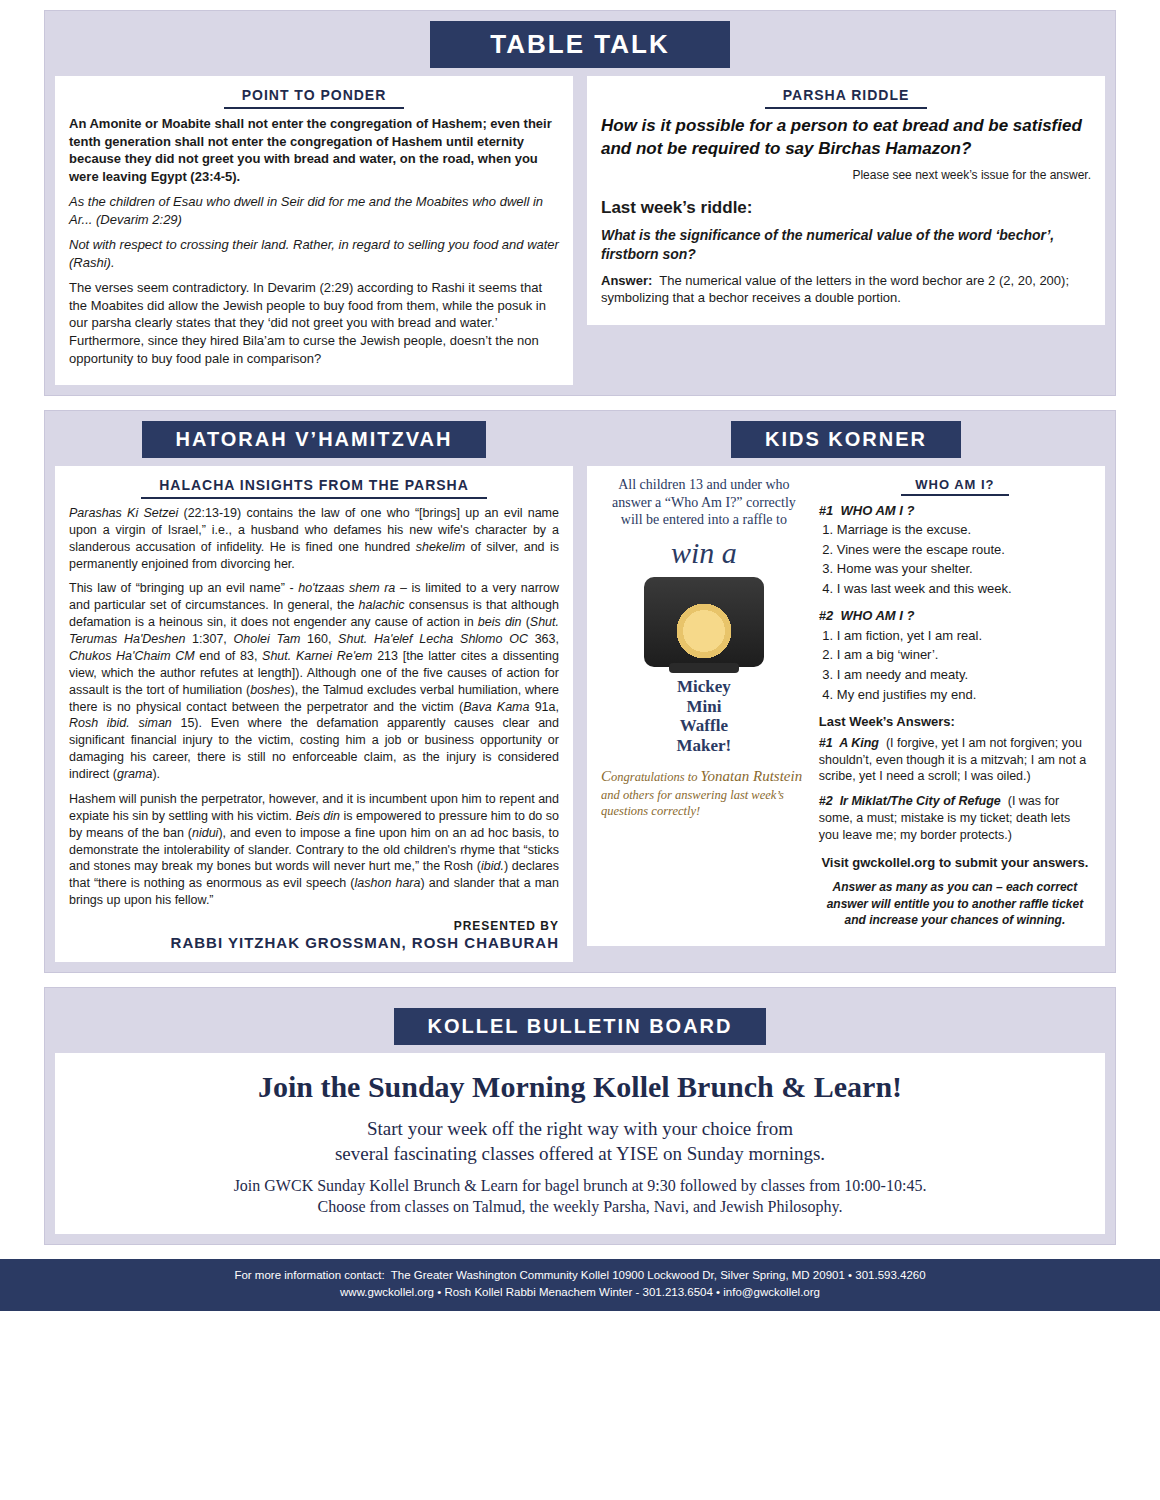Table Talk
Point to Ponder
An Amonite or Moabite shall not enter the congregation of Hashem; even their tenth generation shall not enter the congregation of Hashem until eternity because they did not greet you with bread and water, on the road, when you were leaving Egypt (23:4-5).
As the children of Esau who dwell in Seir did for me and the Moabites who dwell in Ar... (Devarim 2:29)
Not with respect to crossing their land. Rather, in regard to selling you food and water (Rashi).
The verses seem contradictory. In Devarim (2:29) according to Rashi it seems that the Moabites did allow the Jewish people to buy food from them, while the posuk in our parsha clearly states that they ‘did not greet you with bread and water.’ Furthermore, since they hired Bila’am to curse the Jewish people, doesn’t the non opportunity to buy food pale in comparison?
Parsha Riddle
How is it possible for a person to eat bread and be satisfied and not be required to say Birchas Hamazon?
Please see next week’s issue for the answer.
Last week’s riddle:
What is the significance of the numerical value of the word ‘bechor’, firstborn son?
Answer: The numerical value of the letters in the word bechor are 2 (2, 20, 200); symbolizing that a bechor receives a double portion.
Hatorah V’Hamitzvah
Halacha Insights from the Parsha
Parashas Ki Setzei (22:13-19) contains the law of one who “[brings] up an evil name upon a virgin of Israel,” i.e., a husband who defames his new wife's character by a slanderous accusation of infidelity. He is fined one hundred shekelim of silver, and is permanently enjoined from divorcing her.
This law of “bringing up an evil name” - ho'tzaas shem ra – is limited to a very narrow and particular set of circumstances. In general, the halachic consensus is that although defamation is a heinous sin, it does not engender any cause of action in beis din (Shut. Terumas Ha'Deshen 1:307, Oholei Tam 160, Shut. Ha'elef Lecha Shlomo OC 363, Chukos Ha'Chaim CM end of 83, Shut. Karnei Re'em 213 [the latter cites a dissenting view, which the author refutes at length]). Although one of the five causes of action for assault is the tort of humiliation (boshes), the Talmud excludes verbal humiliation, where there is no physical contact between the perpetrator and the victim (Bava Kama 91a, Rosh ibid. siman 15). Even where the defamation apparently causes clear and significant financial injury to the victim, costing him a job or business opportunity or damaging his career, there is still no enforceable claim, as the injury is considered indirect (grama).
Hashem will punish the perpetrator, however, and it is incumbent upon him to repent and expiate his sin by settling with his victim. Beis din is empowered to pressure him to do so by means of the ban (nidui), and even to impose a fine upon him on an ad hoc basis, to demonstrate the intolerability of slander. Contrary to the old children's rhyme that “sticks and stones may break my bones but words will never hurt me,” the Rosh (ibid.) declares that “there is nothing as enormous as evil speech (lashon hara) and slander that a man brings up upon his fellow.”
Presented by
Rabbi Yitzhak Grossman, Rosh Chaburah
Kids Korner
All children 13 and under who answer a “Who Am I?” correctly will be entered into a raffle to
win a
Mickey
Mini
Waffle
Maker!
Congratulations to Yonatan Rutstein and others for answering last week’s questions correctly!
Who Am I?
#1 WHO AM I ?
Marriage is the excuse.
Vines were the escape route.
Home was your shelter.
I was last week and this week.
#2 WHO AM I ?
I am fiction, yet I am real.
I am a big ‘winer’.
I am needy and meaty.
My end justifies my end.
Last Week’s Answers:
#1 A King (I forgive, yet I am not forgiven; you shouldn’t, even though it is a mitzvah; I am not a scribe, yet I need a scroll; I was oiled.)
#2 Ir Miklat/The City of Refuge (I was for some, a must; mistake is my ticket; death lets you leave me; my border protects.)
Visit gwckollel.org to submit your answers.
Answer as many as you can – each correct answer will entitle you to another raffle ticket and increase your chances of winning.
Kollel Bulletin Board
Join the Sunday Morning Kollel Brunch & Learn!
Start your week off the right way with your choice from
several fascinating classes offered at YISE on Sunday mornings.
Join GWCK Sunday Kollel Brunch & Learn for bagel brunch at 9:30 followed by classes from 10:00-10:45.
Choose from classes on Talmud, the weekly Parsha, Navi, and Jewish Philosophy.
For more information contact: The Greater Washington Community Kollel 10900 Lockwood Dr, Silver Spring, MD 20901 • 301.593.4260
www.gwckollel.org • Rosh Kollel Rabbi Menachem Winter - 301.213.6504 • info@gwckollel.org